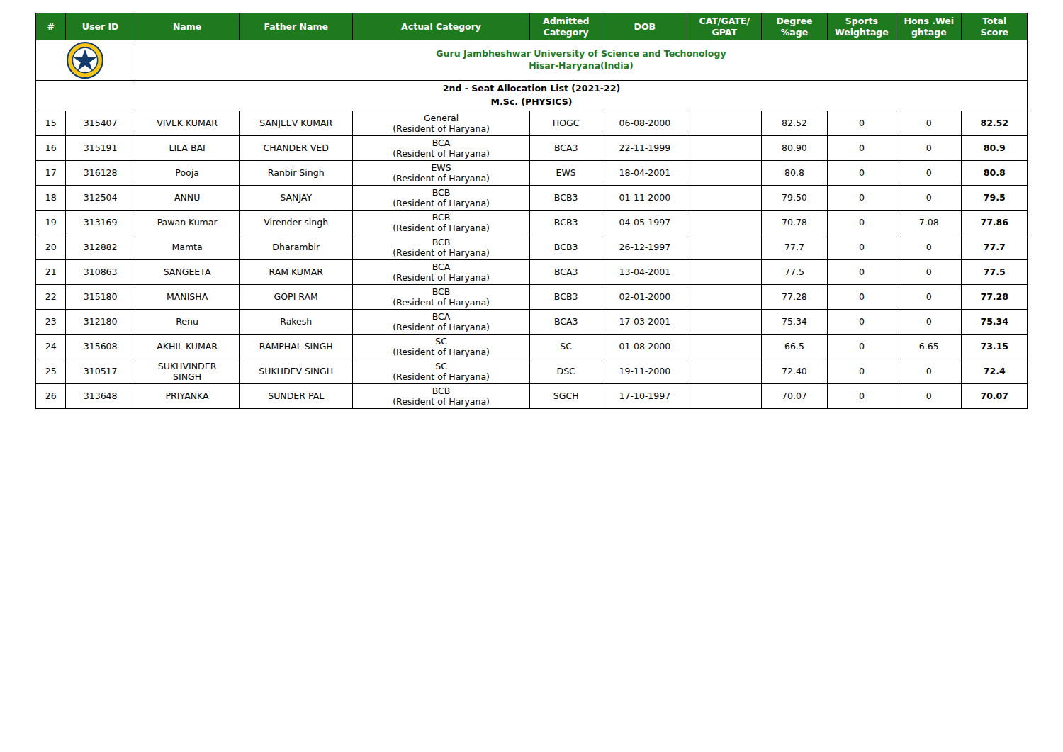| | Guru Jambheshwar University of Science and Techonology Hisar-Haryana(India) |
| 2nd - Seat Allocation List (2021-22) M.Sc. (PHYSICS) |
| # | User ID | Name | Father Name | Actual Category | Admitted Category | DOB | CAT/GATE/ GPAT | Degree %age | Sports Weightage | Hons .Wei ghtage | Total Score |
| 15 | 315407 | VIVEK KUMAR | SANJEEV KUMAR | General (Resident of Haryana) | HOGC | 06-08-2000 | | 82.52 | 0 | 0 | 82.52 |
| 16 | 315191 | LILA BAI | CHANDER VED | BCA (Resident of Haryana) | BCA3 | 22-11-1999 | | 80.90 | 0 | 0 | 80.9 |
| 17 | 316128 | Pooja | Ranbir Singh | EWS (Resident of Haryana) | EWS | 18-04-2001 | | 80.8 | 0 | 0 | 80.8 |
| 18 | 312504 | ANNU | SANJAY | BCB (Resident of Haryana) | BCB3 | 01-11-2000 | | 79.50 | 0 | 0 | 79.5 |
| 19 | 313169 | Pawan Kumar | Virender singh | BCB (Resident of Haryana) | BCB3 | 04-05-1997 | | 70.78 | 0 | 7.08 | 77.86 |
| 20 | 312882 | Mamta | Dharambir | BCB (Resident of Haryana) | BCB3 | 26-12-1997 | | 77.7 | 0 | 0 | 77.7 |
| 21 | 310863 | SANGEETA | RAM KUMAR | BCA (Resident of Haryana) | BCA3 | 13-04-2001 | | 77.5 | 0 | 0 | 77.5 |
| 22 | 315180 | MANISHA | GOPI RAM | BCB (Resident of Haryana) | BCB3 | 02-01-2000 | | 77.28 | 0 | 0 | 77.28 |
| 23 | 312180 | Renu | Rakesh | BCA (Resident of Haryana) | BCA3 | 17-03-2001 | | 75.34 | 0 | 0 | 75.34 |
| 24 | 315608 | AKHIL KUMAR | RAMPHAL SINGH | SC (Resident of Haryana) | SC | 01-08-2000 | | 66.5 | 0 | 6.65 | 73.15 |
| 25 | 310517 | SUKHVINDER SINGH | SUKHDEV SINGH | SC (Resident of Haryana) | DSC | 19-11-2000 | | 72.40 | 0 | 0 | 72.4 |
| 26 | 313648 | PRIYANKA | SUNDER PAL | BCB (Resident of Haryana) | SGCH | 17-10-1997 | | 70.07 | 0 | 0 | 70.07 |